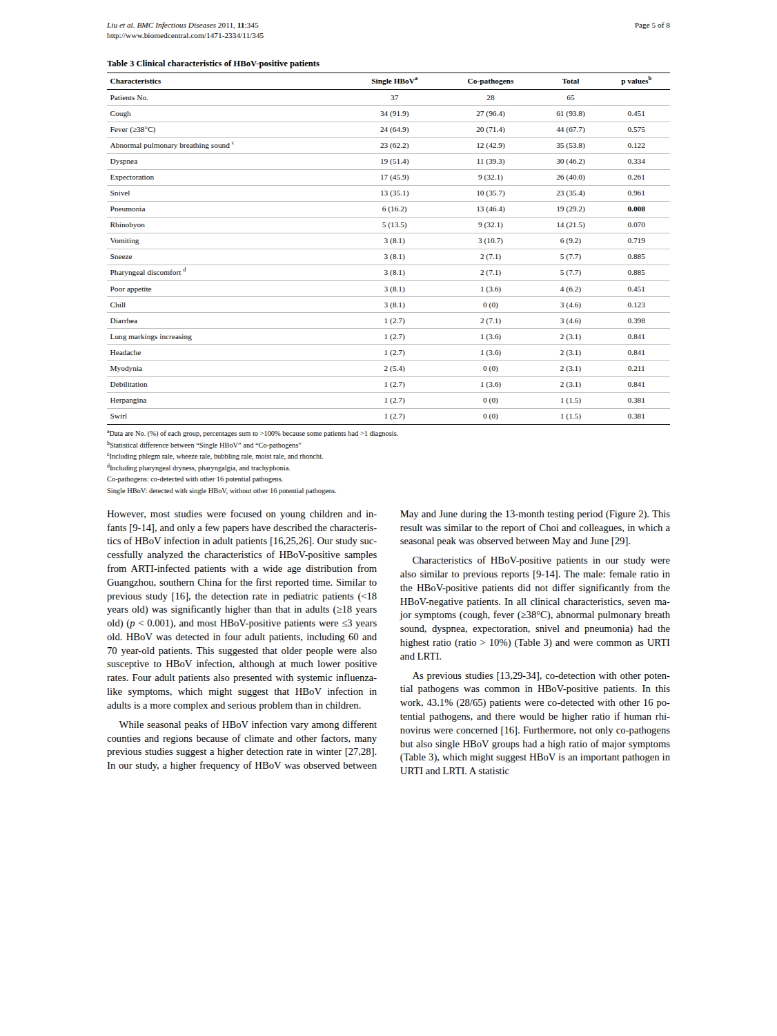Liu et al. BMC Infectious Diseases 2011, 11:345
http://www.biomedcentral.com/1471-2334/11/345
Page 5 of 8
Table 3 Clinical characteristics of HBoV-positive patients
| Characteristics | Single HBoV a | Co-pathogens | Total | p values b |
| --- | --- | --- | --- | --- |
| Patients No. | 37 | 28 | 65 | |
| Cough | 34 (91.9) | 27 (96.4) | 61 (93.8) | 0.451 |
| Fever (≥38°C) | 24 (64.9) | 20 (71.4) | 44 (67.7) | 0.575 |
| Abnormal pulmonary breathing sound c | 23 (62.2) | 12 (42.9) | 35 (53.8) | 0.122 |
| Dyspnea | 19 (51.4) | 11 (39.3) | 30 (46.2) | 0.334 |
| Expectoration | 17 (45.9) | 9 (32.1) | 26 (40.0) | 0.261 |
| Snivel | 13 (35.1) | 10 (35.7) | 23 (35.4) | 0.961 |
| Pneumonia | 6 (16.2) | 13 (46.4) | 19 (29.2) | 0.008 |
| Rhinobyon | 5 (13.5) | 9 (32.1) | 14 (21.5) | 0.070 |
| Vomiting | 3 (8.1) | 3 (10.7) | 6 (9.2) | 0.719 |
| Sneeze | 3 (8.1) | 2 (7.1) | 5 (7.7) | 0.885 |
| Pharyngeal discomfort d | 3 (8.1) | 2 (7.1) | 5 (7.7) | 0.885 |
| Poor appetite | 3 (8.1) | 1 (3.6) | 4 (6.2) | 0.451 |
| Chill | 3 (8.1) | 0 (0) | 3 (4.6) | 0.123 |
| Diarrhea | 1 (2.7) | 2 (7.1) | 3 (4.6) | 0.398 |
| Lung markings increasing | 1 (2.7) | 1 (3.6) | 2 (3.1) | 0.841 |
| Headache | 1 (2.7) | 1 (3.6) | 2 (3.1) | 0.841 |
| Myodynia | 2 (5.4) | 0 (0) | 2 (3.1) | 0.211 |
| Debilitation | 1 (2.7) | 1 (3.6) | 2 (3.1) | 0.841 |
| Herpangina | 1 (2.7) | 0 (0) | 1 (1.5) | 0.381 |
| Swirl | 1 (2.7) | 0 (0) | 1 (1.5) | 0.381 |
aData are No. (%) of each group, percentages sum to >100% because some patients had >1 diagnosis.
bStatistical difference between “Single HBoV” and “Co-pathogens”
cIncluding phlegm rale, wheeze rale, bubbling rale, moist rale, and rhonchi.
dIncluding pharyngeal dryness, pharyngalgia, and trachyphonia.
Co-pathogens: co-detected with other 16 potential pathogens.
Single HBoV: detected with single HBoV, without other 16 potential pathogens.
However, most studies were focused on young children and infants [9-14], and only a few papers have described the characteristics of HBoV infection in adult patients [16,25,26]. Our study successfully analyzed the characteristics of HBoV-positive samples from ARTI-infected patients with a wide age distribution from Guangzhou, southern China for the first reported time. Similar to previous study [16], the detection rate in pediatric patients (<18 years old) was significantly higher than that in adults (≥18 years old) (p < 0.001), and most HBoV-positive patients were ≤3 years old. HBoV was detected in four adult patients, including 60 and 70 year-old patients. This suggested that older people were also susceptive to HBoV infection, although at much lower positive rates. Four adult patients also presented with systemic influenza-like symptoms, which might suggest that HBoV infection in adults is a more complex and serious problem than in children.
While seasonal peaks of HBoV infection vary among different counties and regions because of climate and other factors, many previous studies suggest a higher detection rate in winter [27,28]. In our study, a higher frequency of HBoV was observed between May and June during the 13-month testing period (Figure 2). This result was similar to the report of Choi and colleagues, in which a seasonal peak was observed between May and June [29].
Characteristics of HBoV-positive patients in our study were also similar to previous reports [9-14]. The male: female ratio in the HBoV-positive patients did not differ significantly from the HBoV-negative patients. In all clinical characteristics, seven major symptoms (cough, fever (≥38°C), abnormal pulmonary breath sound, dyspnea, expectoration, snivel and pneumonia) had the highest ratio (ratio > 10%) (Table 3) and were common as URTI and LRTI.
As previous studies [13,29-34], co-detection with other potential pathogens was common in HBoV-positive patients. In this work, 43.1% (28/65) patients were co-detected with other 16 potential pathogens, and there would be higher ratio if human rhinovirus were concerned [16]. Furthermore, not only co-pathogens but also single HBoV groups had a high ratio of major symptoms (Table 3), which might suggest HBoV is an important pathogen in URTI and LRTI. A statistic